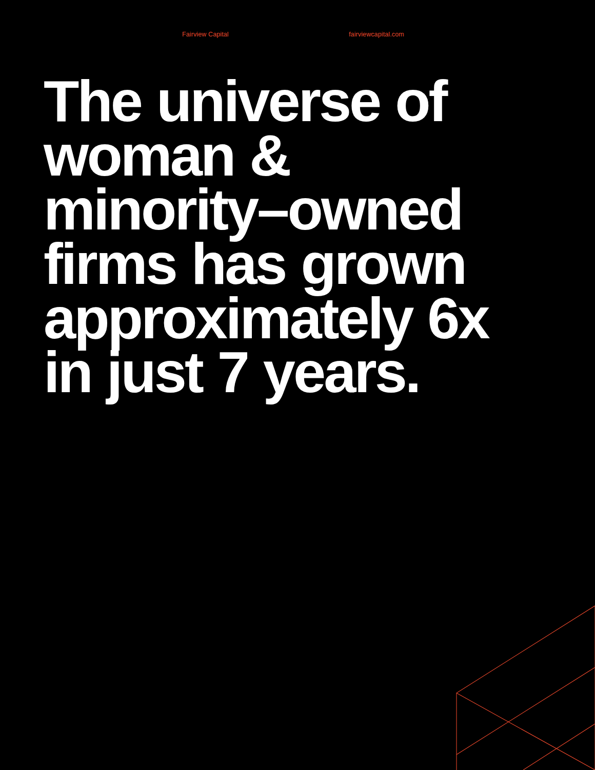Fairview Capital fairviewcapital.com
The universe of woman & minority–owned firms has grown approximately 6x in just 7 years.